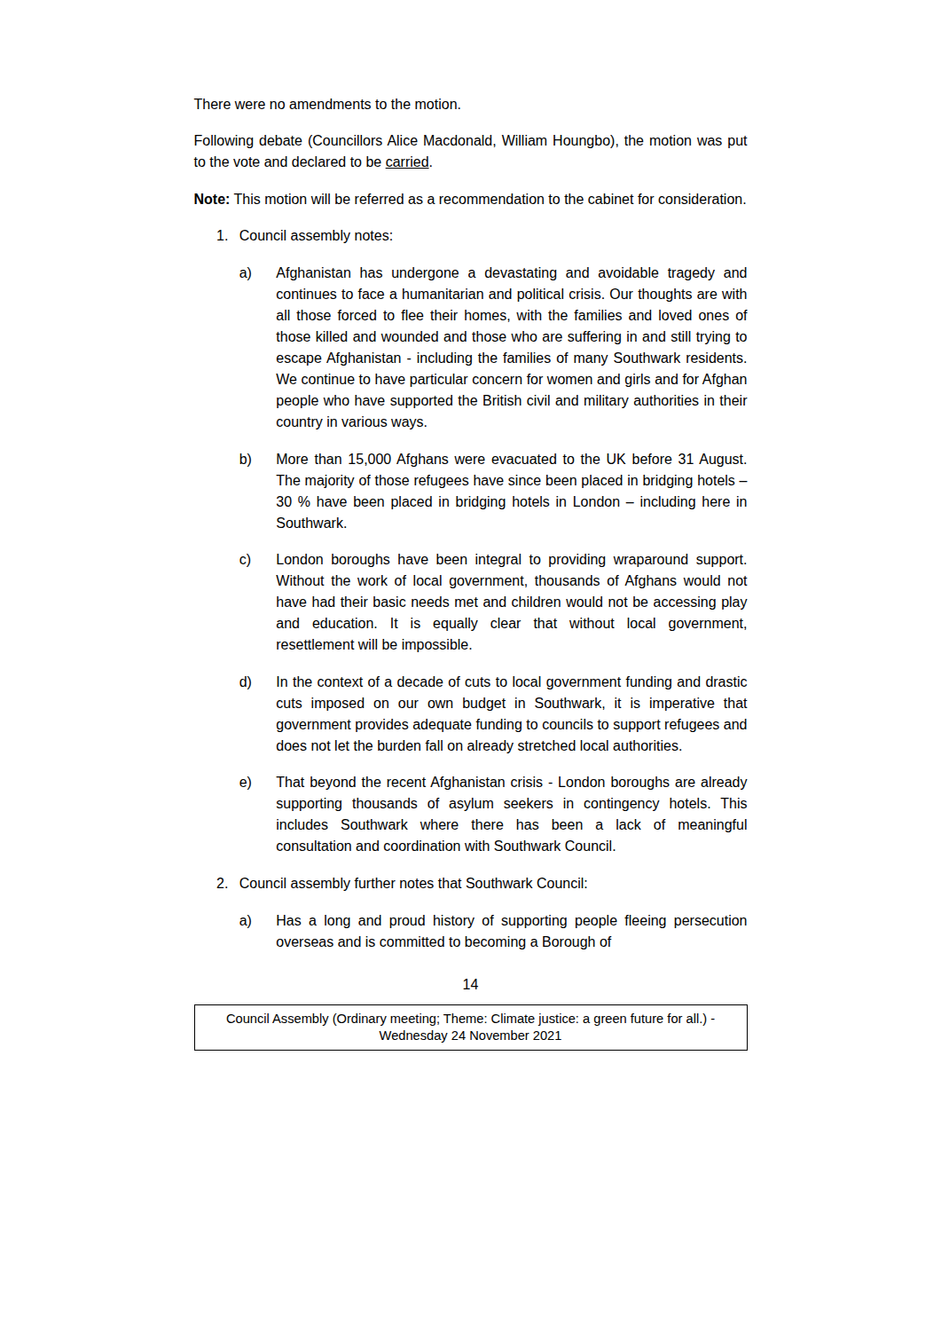There were no amendments to the motion.
Following debate (Councillors Alice Macdonald, William Houngbo), the motion was put to the vote and declared to be carried.
Note: This motion will be referred as a recommendation to the cabinet for consideration.
Council assembly notes:
Afghanistan has undergone a devastating and avoidable tragedy and continues to face a humanitarian and political crisis. Our thoughts are with all those forced to flee their homes, with the families and loved ones of those killed and wounded and those who are suffering in and still trying to escape Afghanistan - including the families of many Southwark residents. We continue to have particular concern for women and girls and for Afghan people who have supported the British civil and military authorities in their country in various ways.
More than 15,000 Afghans were evacuated to the UK before 31 August. The majority of those refugees have since been placed in bridging hotels – 30 % have been placed in bridging hotels in London – including here in Southwark.
London boroughs have been integral to providing wraparound support. Without the work of local government, thousands of Afghans would not have had their basic needs met and children would not be accessing play and education. It is equally clear that without local government, resettlement will be impossible.
In the context of a decade of cuts to local government funding and drastic cuts imposed on our own budget in Southwark, it is imperative that government provides adequate funding to councils to support refugees and does not let the burden fall on already stretched local authorities.
That beyond the recent Afghanistan crisis - London boroughs are already supporting thousands of asylum seekers in contingency hotels. This includes Southwark where there has been a lack of meaningful consultation and coordination with Southwark Council.
Council assembly further notes that Southwark Council:
Has a long and proud history of supporting people fleeing persecution overseas and is committed to becoming a Borough of
14
Council Assembly (Ordinary meeting; Theme: Climate justice: a green future for all.) - Wednesday 24 November 2021